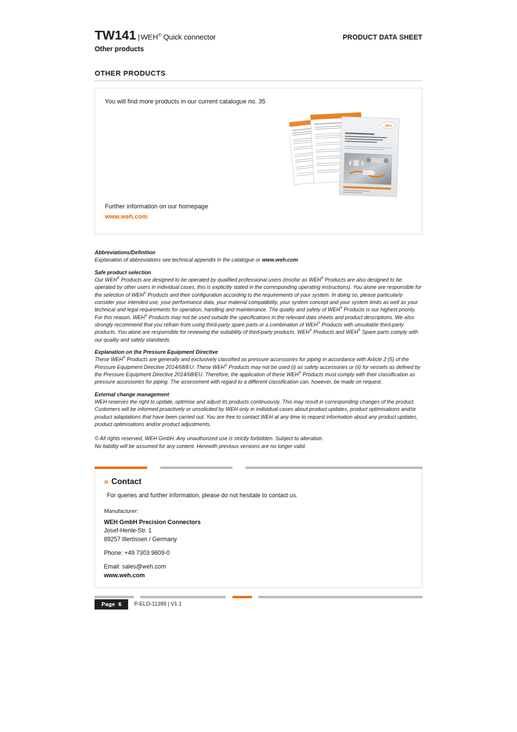TW141|WEH® Quick connector
PRODUCT DATA SHEET
Other products
OTHER PRODUCTS
You will find more products in our current catalogue no. 35
WEH
Further information on our homepage www.weh.com
Abbreviations/Definition Explanation of abbreviations see technical appendix in the catalogue or www.weh.com
Safe product selection Our WEH® Products are designed to be operated by qualified professional users (insofar as WEH® Products are also designed to be operated by other users in individual cases, this is explicitly stated in the corresponding operating instructions). You alone are responsible for the selection of WEH® Products and their configuration according to the requirements of your system. In doing so, please particularly consider your intended use, your performance data, your material compatibility, your system concept and your system limits as well as your technical and legal requirements for operation, handling and maintenance. The quality and safety of WEH® Products is our highest priority. For this reason, WEH® Products may not be used outside the specifications in the relevant data sheets and product descriptions. We also strongly recommend that you refrain from using third-party spare parts or a combination of WEH® Products with unsuitable third-party products. You alone are responsible for reviewing the suitability of third-party products. WEH® Products and WEH® Spare parts comply with our quality and safety standards.
Explanation on the Pressure Equipment Directive These WEH® Products are generally and exclusively classified as pressure accessories for piping in accordance with Article 2 (5) of the Pressure Equipment Directive 2014/68/EU. These WEH® Products may not be used (i) as safety accessories or (ii) for vessels as defined by the Pressure Equipment Directive 2014/68/EU. Therefore, the application of these WEH® Products must comply with their classification as pressure accessories for piping. The assessment with regard to a different classification can, however, be made on request.
External change management WEH reserves the right to update, optimise and adjust its products continuously. This may result in corresponding changes of the product. Customers will be informed proactively or unsolicited by WEH only in individual cases about product updates, product optimisations and/or product adaptations that have been carried out. You are free to contact WEH at any time to request information about any product updates, product optimisations and/or product adjustments.
© All rights reserved, WEH GmbH. Any unauthorized use is strictly forbidden. Subject to alteration.
No liability will be assumed for any content. Herewith previous versions are no longer valid.
»Contact
For queries and further information, please do not hesitate to contact us.
Manufacturer:
WEH GmbH Precision Connectors
Josef-Henle-Str. 1
89257 Illertissen / Germany
Phone: +49 7303 9609-0
Email: sales@weh.com www.weh.com
Page 6 P-ELO-11399 | V1.1